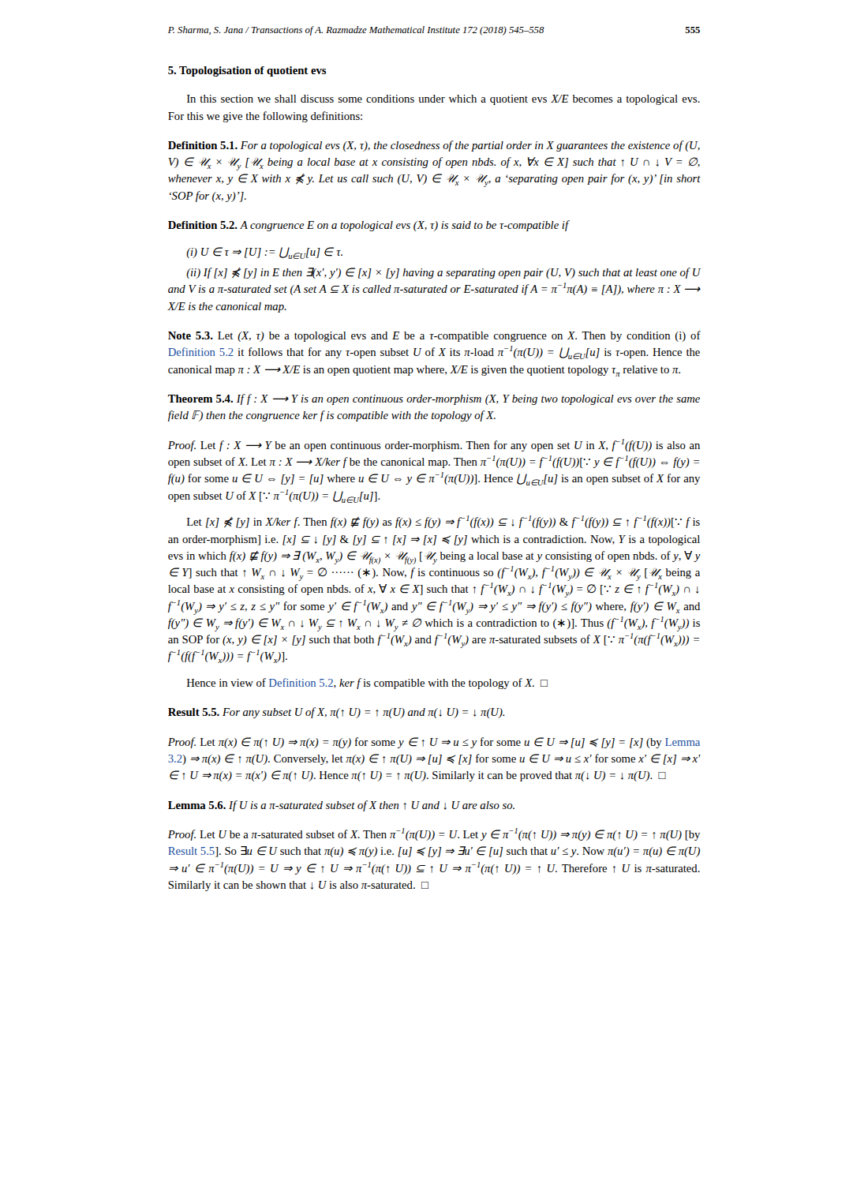P. Sharma, S. Jana / Transactions of A. Razmadze Mathematical Institute 172 (2018) 545–558 555
5. Topologisation of quotient evs
In this section we shall discuss some conditions under which a quotient evs X/E becomes a topological evs. For this we give the following definitions:
Definition 5.1. For a topological evs (X, τ), the closedness of the partial order in X guarantees the existence of (U, V) ∈ 𝒰x × 𝒰y [𝒰x being a local base at x consisting of open nbds. of x, ∀x ∈ X] such that ↑ U ∩ ↓ V = ∅, whenever x, y ∈ X with x ⋠ y. Let us call such (U, V) ∈ 𝒰x × 𝒰y, a ‘separating open pair for (x, y)’ [in short ‘SOP for (x, y)’].
Definition 5.2. A congruence E on a topological evs (X, τ) is said to be τ-compatible if
(i) U ∈ τ ⇒ [U] := ⋃u∈U[u] ∈ τ.
(ii) If [x] ⋠ [y] in E then ∃(x′, y′) ∈ [x] × [y] having a separating open pair (U, V) such that at least one of U and V is a π-saturated set (A set A ⊆ X is called π-saturated or E-saturated if A = π−1π(A) ≡ [A]), where π : X ⟶ X/E is the canonical map.
Note 5.3. Let (X, τ) be a topological evs and E be a τ-compatible congruence on X. Then by condition (i) of Definition 5.2 it follows that for any τ-open subset U of X its π-load π−1(π(U)) = ⋃u∈U[u] is τ-open. Hence the canonical map π : X ⟶ X/E is an open quotient map where, X/E is given the quotient topology τπ relative to π.
Theorem 5.4. If f : X ⟶ Y is an open continuous order-morphism (X, Y being two topological evs over the same field 𝔽) then the congruence ker f is compatible with the topology of X.
Proof. Let f : X ⟶ Y be an open continuous order-morphism. Then for any open set U in X, f−1(f(U)) is also an open subset of X. Let π : X ⟶ X/ker f be the canonical map. Then π−1(π(U)) = f−1(f(U))[∵ y ∈ f−1(f(U)) ⇔ f(y) = f(u) for some u ∈ U ⇔ [y] = [u] where u ∈ U ⇔ y ∈ π−1(π(U))]. Hence ⋃u∈U[u] is an open subset of X for any open subset U of X [∵ π−1(π(U)) = ⋃u∈U[u]].
Let [x] ⋠ [y] in X/ker f. Then f(x) ⋢ f(y) as f(x) ≤ f(y) ⇒ f−1(f(x)) ⊆ ↓ f−1(f(y)) & f−1(f(y)) ⊆ ↑ f−1(f(x))[∵ f is an order-morphism] i.e. [x] ⊆ ↓ [y] & [y] ⊆ ↑ [x] ⇒ [x] ≼ [y] which is a contradiction. Now, Y is a topological evs in which f(x) ⋢ f(y) ⇒ ∃ (Wx, Wy) ∈ 𝒰f(x) × 𝒰f(y) [𝒰y being a local base at y consisting of open nbds. of y, ∀ y ∈ Y] such that ↑ Wx ∩ ↓ Wy = ∅ ······ (∗). Now, f is continuous so (f−1(Wx), f−1(Wy)) ∈ 𝒰x × 𝒰y [𝒰x being a local base at x consisting of open nbds. of x, ∀ x ∈ X] such that ↑ f−1(Wx) ∩ ↓ f−1(Wy) = ∅ [∵ z ∈ ↑ f−1(Wx) ∩ ↓ f−1(Wy) ⇒ y′ ≤ z, z ≤ y″ for some y′ ∈ f−1(Wx) and y″ ∈ f−1(Wy) ⇒ y′ ≤ y″ ⇒ f(y′) ≤ f(y″) where, f(y′) ∈ Wx and f(y″) ∈ Wy ⇒ f(y′) ∈ Wx ∩ ↓ Wy ⊆ ↑ Wx ∩ ↓ Wy ≠ ∅ which is a contradiction to (∗)]. Thus (f−1(Wx), f−1(Wy)) is an SOP for (x, y) ∈ [x] × [y] such that both f−1(Wx) and f−1(Wy) are π-saturated subsets of X [∵ π−1(π(f−1(Wx))) = f−1(f(f−1(Wx))) = f−1(Wx)].
Hence in view of Definition 5.2, ker f is compatible with the topology of X. □
Result 5.5. For any subset U of X, π(↑ U) = ↑ π(U) and π(↓ U) = ↓ π(U).
Proof. Let π(x) ∈ π(↑ U) ⇒ π(x) = π(y) for some y ∈ ↑ U ⇒ u ≤ y for some u ∈ U ⇒ [u] ≼ [y] = [x] (by Lemma 3.2) ⇒ π(x) ∈ ↑ π(U). Conversely, let π(x) ∈ ↑ π(U) ⇒ [u] ≼ [x] for some u ∈ U ⇒ u ≤ x′ for some x′ ∈ [x] ⇒ x′ ∈ ↑ U ⇒ π(x) = π(x′) ∈ π(↑ U). Hence π(↑ U) = ↑ π(U). Similarly it can be proved that π(↓ U) = ↓ π(U). □
Lemma 5.6. If U is a π-saturated subset of X then ↑ U and ↓ U are also so.
Proof. Let U be a π-saturated subset of X. Then π−1(π(U)) = U. Let y ∈ π−1(π(↑ U)) ⇒ π(y) ∈ π(↑ U) = ↑ π(U) [by Result 5.5]. So ∃u ∈ U such that π(u) ≼ π(y) i.e. [u] ≼ [y] ⇒ ∃u′ ∈ [u] such that u′ ≤ y. Now π(u′) = π(u) ∈ π(U) ⇒ u′ ∈ π−1(π(U)) = U ⇒ y ∈ ↑ U ⇒ π−1(π(↑ U)) ⊆ ↑ U ⇒ π−1(π(↑ U)) = ↑ U. Therefore ↑ U is π-saturated. Similarly it can be shown that ↓ U is also π-saturated. □